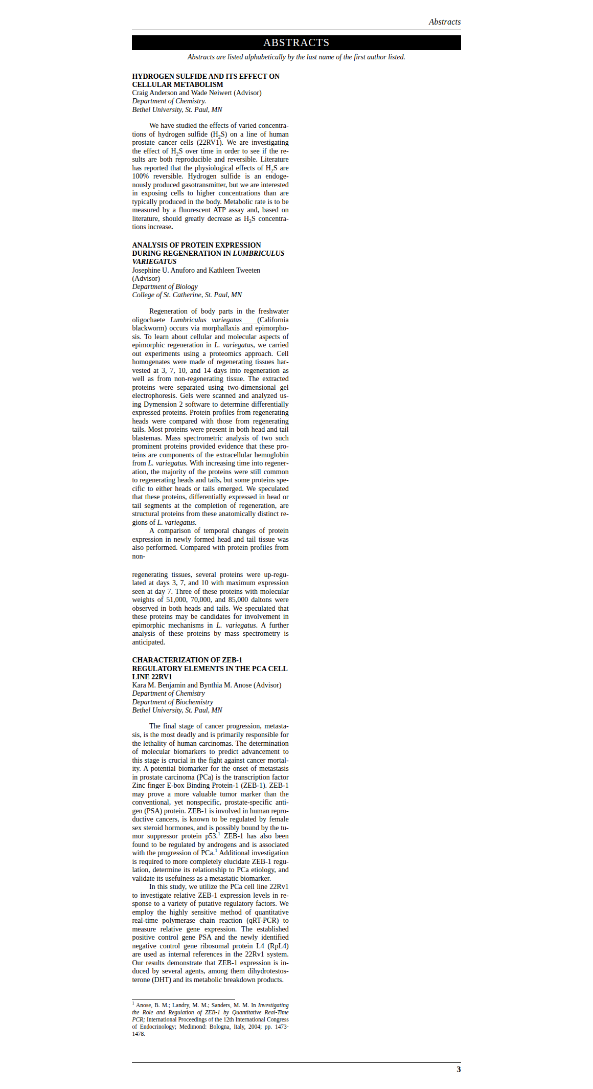Abstracts
ABSTRACTS
Abstracts are listed alphabetically by the last name of the first author listed.
Hydrogen Sulfide and its Effect on Cellular Metabolism
Craig Anderson and Wade Neiwert (Advisor)
Department of Chemistry.
Bethel University, St. Paul, MN
We have studied the effects of varied concentrations of hydrogen sulfide (H2S) on a line of human prostate cancer cells (22RV1). We are investigating the effect of H2S over time in order to see if the results are both reproducible and reversible. Literature has reported that the physiological effects of H2S are 100% reversible. Hydrogen sulfide is an endogenously produced gasotransmitter, but we are interested in exposing cells to higher concentrations than are typically produced in the body. Metabolic rate is to be measured by a fluorescent ATP assay and, based on literature, should greatly decrease as H2S concentrations increase.
Analysis of Protein Expression During Regeneration in Lumbriculus variegatus
Josephine U. Anuforo and Kathleen Tweeten (Advisor)
Department of Biology
College of St. Catherine, St. Paul, MN
Regeneration of body parts in the freshwater oligochaete Lumbriculus variegatus (California blackworm) occurs via morphallaxis and epimorphosis. To learn about cellular and molecular aspects of epimorphic regeneration in L. variegatus, we carried out experiments using a proteomics approach. Cell homogenates were made of regenerating tissues harvested at 3, 7, 10, and 14 days into regeneration as well as from non-regenerating tissue. The extracted proteins were separated using two-dimensional gel electrophoresis. Gels were scanned and analyzed using Dymension 2 software to determine differentially expressed proteins. Protein profiles from regenerating heads were compared with those from regenerating tails. Most proteins were present in both head and tail blastemas. Mass spectrometric analysis of two such prominent proteins provided evidence that these proteins are components of the extracellular hemoglobin from L. variegatus. With increasing time into regeneration, the majority of the proteins were still common to regenerating heads and tails, but some proteins specific to either heads or tails emerged. We speculated that these proteins, differentially expressed in head or tail segments at the completion of regeneration, are structural proteins from these anatomically distinct regions of L. variegatus.
A comparison of temporal changes of protein expression in newly formed head and tail tissue was also performed. Compared with protein profiles from non-
regenerating tissues, several proteins were up-regulated at days 3, 7, and 10 with maximum expression seen at day 7. Three of these proteins with molecular weights of 51,000, 70,000, and 85,000 daltons were observed in both heads and tails. We speculated that these proteins may be candidates for involvement in epimorphic mechanisms in L. variegatus. A further analysis of these proteins by mass spectrometry is anticipated.
Characterization of ZEB-1 Regulatory Elements in the PCa Cell Line 22Rv1
Kara M. Benjamin and Bynthia M. Anose (Advisor)
Department of Chemistry
Department of Biochemistry
Bethel University, St. Paul, MN
The final stage of cancer progression, metastasis, is the most deadly and is primarily responsible for the lethality of human carcinomas. The determination of molecular biomarkers to predict advancement to this stage is crucial in the fight against cancer mortality. A potential biomarker for the onset of metastasis in prostate carcinoma (PCa) is the transcription factor Zinc finger E-box Binding Protein-1 (ZEB-1). ZEB-1 may prove a more valuable tumor marker than the conventional, yet nonspecific, prostate-specific antigen (PSA) protein. ZEB-1 is involved in human reproductive cancers, is known to be regulated by female sex steroid hormones, and is possibly bound by the tumor suppressor protein p53.1 ZEB-1 has also been found to be regulated by androgens and is associated with the progression of PCa.1 Additional investigation is required to more completely elucidate ZEB-1 regulation, determine its relationship to PCa etiology, and validate its usefulness as a metastatic biomarker.
In this study, we utilize the PCa cell line 22Rv1 to investigate relative ZEB-1 expression levels in response to a variety of putative regulatory factors. We employ the highly sensitive method of quantitative real-time polymerase chain reaction (qRT-PCR) to measure relative gene expression. The established positive control gene PSA and the newly identified negative control gene ribosomal protein L4 (RpL4) are used as internal references in the 22Rv1 system. Our results demonstrate that ZEB-1 expression is induced by several agents, among them dihydrotestosterone (DHT) and its metabolic breakdown products.
1 Anose, B. M.; Landry, M. M.; Sanders, M. M. In Investigating the Role and Regulation of ZEB-1 by Quantitative Real-Time PCR; International Proceedings of the 12th International Congress of Endocrinology; Medimond: Bologna, Italy, 2004; pp. 1473-1478.
3